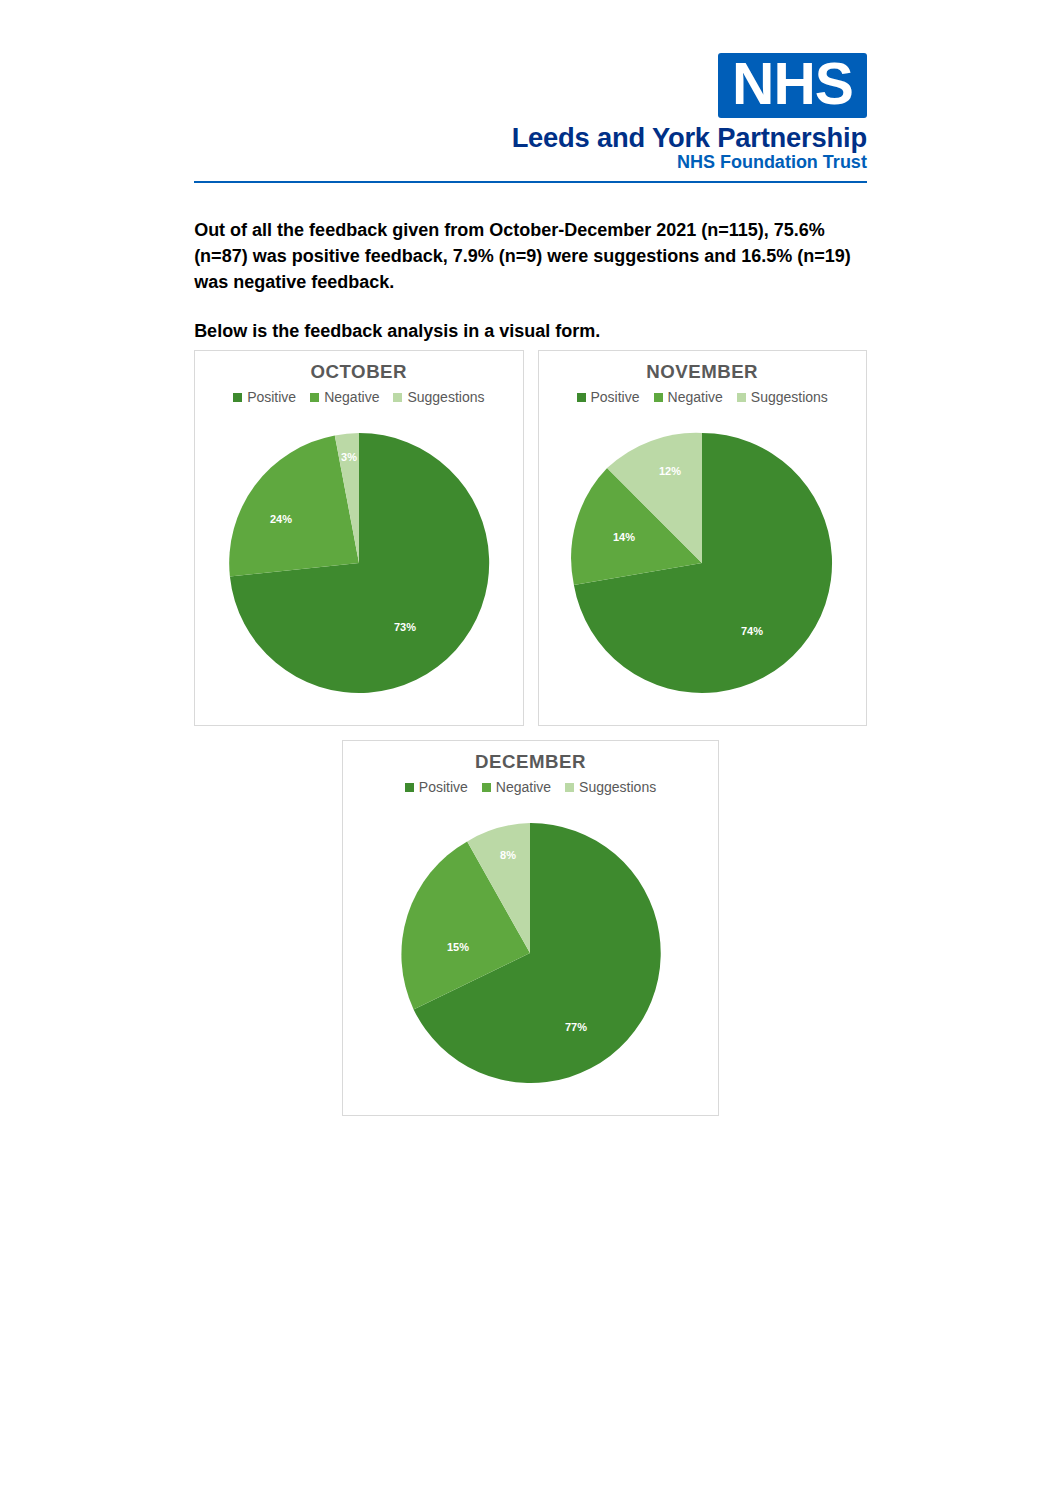NHS
Leeds and York Partnership
NHS Foundation Trust
Out of all the feedback given from October-December 2021 (n=115), 75.6%
(n=87) was positive feedback, 7.9% (n=9) were suggestions and 16.5% (n=19)
was negative feedback.
Below is the feedback analysis in a visual form.
OCTOBER
Positive Negative Suggestions
73% 24% 3%
NOVEMBER
Positive Negative Suggestions
74% 14% 12%
DECEMBER
Positive Negative Suggestions
77% 15% 8%